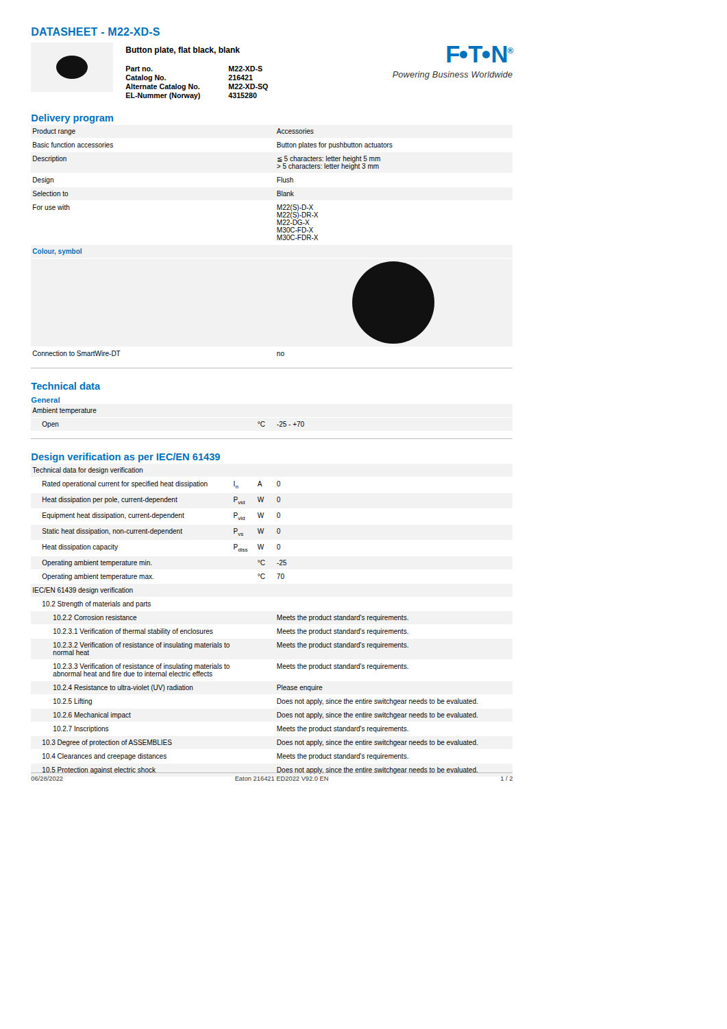DATASHEET - M22-XD-S
Button plate, flat black, blank
| Part no. | M22-XD-S |
| Catalog No. | 216421 |
| Alternate Catalog No. | M22-XD-SQ |
| EL-Nummer (Norway) | 4315280 |
F T N®
Powering Business Worldwide
Delivery program
| Product range | | | Accessories |
| Basic function accessories | | | Button plates for pushbutton actuators |
| Description | | | ≦ 5 characters: letter height 5 mm > 5 characters: letter height 3 mm |
| Design | | | Flush |
| Selection to | | | Blank |
| For use with | | | M22(S)-D-X M22(S)-DR-X M22-DG-X M30C-FD-X M30C-FDR-X |
| Colour, symbol | | | |
| Connection to SmartWire-DT | | | no |
Technical data
General
| Ambient temperature | | | |
| Open | | °C | -25 - +70 |
Design verification as per IEC/EN 61439
| Technical data for design verification | | | |
| Rated operational current for specified heat dissipation | I n | A | 0 |
| Heat dissipation per pole, current-dependent | P vid | W | 0 |
| Equipment heat dissipation, current-dependent | P vid | W | 0 |
| Static heat dissipation, non-current-dependent | P vs | W | 0 |
| Heat dissipation capacity | P diss | W | 0 |
| Operating ambient temperature min. | | °C | -25 |
| Operating ambient temperature max. | | °C | 70 |
| IEC/EN 61439 design verification | | | |
| 10.2 Strength of materials and parts | | | |
| 10.2.2 Corrosion resistance | | | Meets the product standard's requirements. |
| 10.2.3.1 Verification of thermal stability of enclosures | | | Meets the product standard's requirements. |
| 10.2.3.2 Verification of resistance of insulating materials to normal heat | | | Meets the product standard's requirements. |
| 10.2.3.3 Verification of resistance of insulating materials to abnormal heat and fire due to internal electric effects | | | Meets the product standard's requirements. |
| 10.2.4 Resistance to ultra-violet (UV) radiation | | | Please enquire |
| 10.2.5 Lifting | | | Does not apply, since the entire switchgear needs to be evaluated. |
| 10.2.6 Mechanical impact | | | Does not apply, since the entire switchgear needs to be evaluated. |
| 10.2.7 Inscriptions | | | Meets the product standard's requirements. |
| 10.3 Degree of protection of ASSEMBLIES | | | Does not apply, since the entire switchgear needs to be evaluated. |
| 10.4 Clearances and creepage distances | | | Meets the product standard's requirements. |
| 10.5 Protection against electric shock | | | Does not apply, since the entire switchgear needs to be evaluated. |
06/28/2022
Eaton 216421 ED2022 V92.0 EN
1 / 2